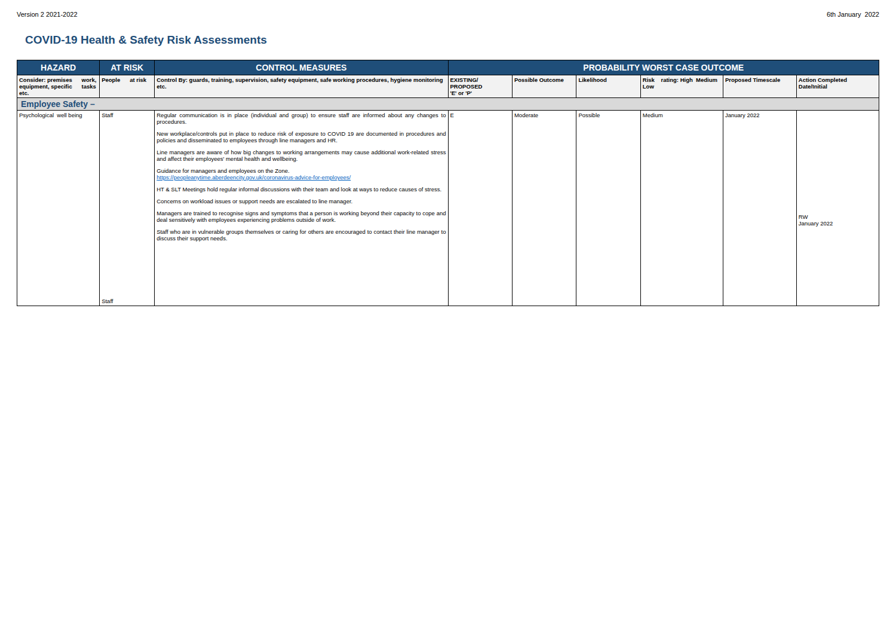Version 2 2021-2022 6th January 2022
COVID-19 Health & Safety Risk Assessments
| HAZARD | AT RISK | CONTROL MEASURES | PROBABILITY WORST CASE OUTCOME |
| --- | --- | --- | --- |
| Consider: premises work, equipment, specific tasks etc. | People at risk | Control By: guards, training, supervision, safety equipment, safe working procedures, hygiene monitoring etc. | EXISTING/ PROPOSED 'E' or 'P' | Possible Outcome | Likelihood | Risk rating: High Medium Low | Proposed Timescale | Action Completed Date/Initial |
| Employee Safety – |
| Psychological well being | Staff Staff | Regular communication is in place (individual and group) to ensure staff are informed about any changes to procedures. New workplace/controls put in place to reduce risk of exposure to COVID 19 are documented in procedures and policies and disseminated to employees through line managers and HR. Line managers are aware of how big changes to working arrangements may cause additional work-related stress and affect their employees' mental health and wellbeing. Guidance for managers and employees on the Zone. https://peopleanytime.aberdeencity.gov.uk/coronavirus-advice-for-employees/ HT & SLT Meetings hold regular informal discussions with their team and look at ways to reduce causes of stress. Concerns on workload issues or support needs are escalated to line manager. Managers are trained to recognise signs and symptoms that a person is working beyond their capacity to cope and deal sensitively with employees experiencing problems outside of work. Staff who are in vulnerable groups themselves or caring for others are encouraged to contact their line manager to discuss their support needs. | E | Moderate | Possible | Medium | January 2022 | RW January 2022 |